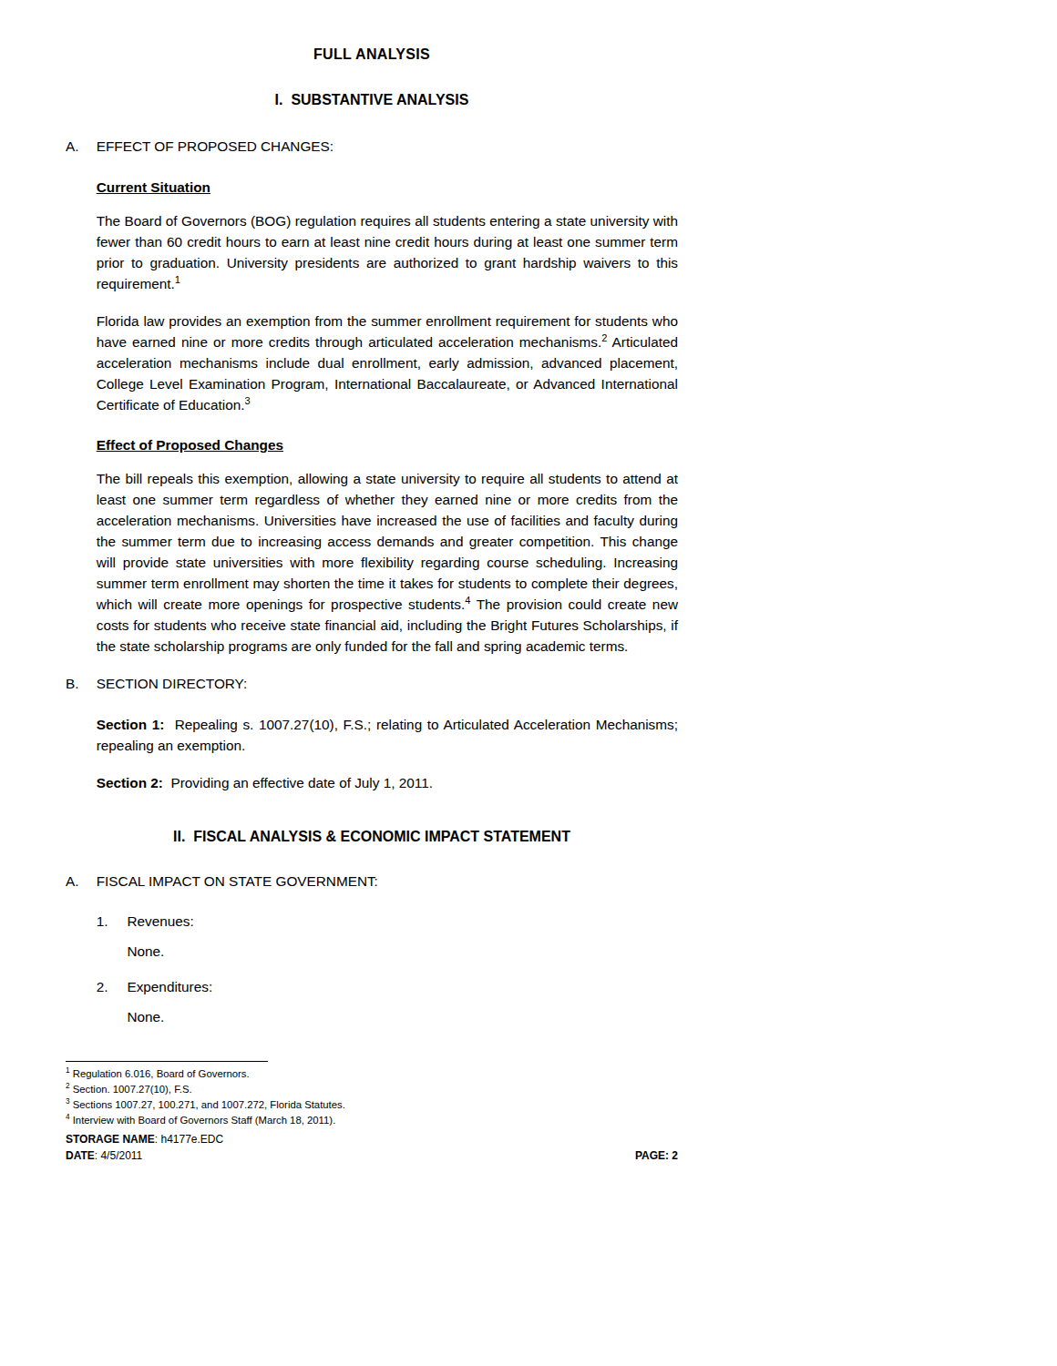FULL ANALYSIS
I. SUBSTANTIVE ANALYSIS
A.
EFFECT OF PROPOSED CHANGES:
Current Situation
The Board of Governors (BOG) regulation requires all students entering a state university with fewer than 60 credit hours to earn at least nine credit hours during at least one summer term prior to graduation. University presidents are authorized to grant hardship waivers to this requirement.1
Florida law provides an exemption from the summer enrollment requirement for students who have earned nine or more credits through articulated acceleration mechanisms.2 Articulated acceleration mechanisms include dual enrollment, early admission, advanced placement, College Level Examination Program, International Baccalaureate, or Advanced International Certificate of Education.3
Effect of Proposed Changes
The bill repeals this exemption, allowing a state university to require all students to attend at least one summer term regardless of whether they earned nine or more credits from the acceleration mechanisms. Universities have increased the use of facilities and faculty during the summer term due to increasing access demands and greater competition. This change will provide state universities with more flexibility regarding course scheduling. Increasing summer term enrollment may shorten the time it takes for students to complete their degrees, which will create more openings for prospective students.4 The provision could create new costs for students who receive state financial aid, including the Bright Futures Scholarships, if the state scholarship programs are only funded for the fall and spring academic terms.
B.
SECTION DIRECTORY:
Section 1: Repealing s. 1007.27(10), F.S.; relating to Articulated Acceleration Mechanisms; repealing an exemption.
Section 2: Providing an effective date of July 1, 2011.
II. FISCAL ANALYSIS & ECONOMIC IMPACT STATEMENT
A.
FISCAL IMPACT ON STATE GOVERNMENT:
1.
Revenues:
None.
2.
Expenditures:
None.
1 Regulation 6.016, Board of Governors.
2 Section. 1007.27(10), F.S.
3 Sections 1007.27, 100.271, and 1007.272, Florida Statutes.
4 Interview with Board of Governors Staff (March 18, 2011).
STORAGE NAME: h4177e.EDC
DATE: 4/5/2011
PAGE: 2